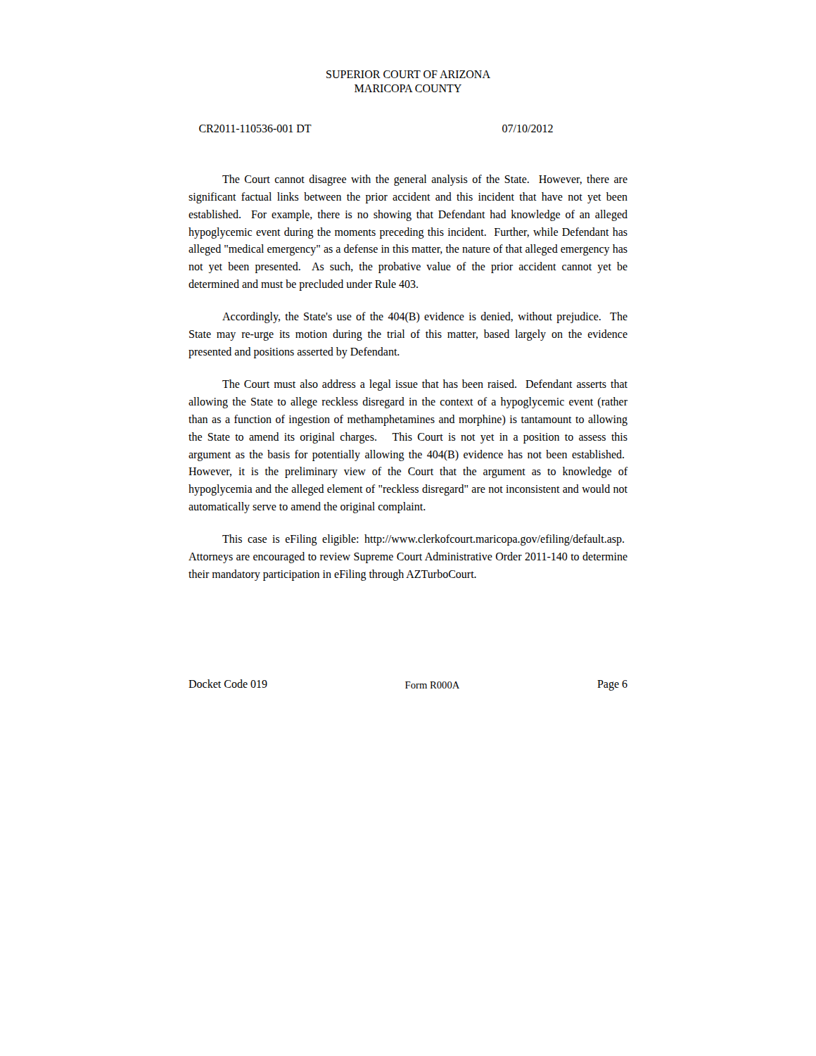SUPERIOR COURT OF ARIZONA
MARICOPA COUNTY
CR2011-110536-001 DT
07/10/2012
The Court cannot disagree with the general analysis of the State. However, there are significant factual links between the prior accident and this incident that have not yet been established. For example, there is no showing that Defendant had knowledge of an alleged hypoglycemic event during the moments preceding this incident. Further, while Defendant has alleged "medical emergency" as a defense in this matter, the nature of that alleged emergency has not yet been presented. As such, the probative value of the prior accident cannot yet be determined and must be precluded under Rule 403.
Accordingly, the State's use of the 404(B) evidence is denied, without prejudice. The State may re-urge its motion during the trial of this matter, based largely on the evidence presented and positions asserted by Defendant.
The Court must also address a legal issue that has been raised. Defendant asserts that allowing the State to allege reckless disregard in the context of a hypoglycemic event (rather than as a function of ingestion of methamphetamines and morphine) is tantamount to allowing the State to amend its original charges. This Court is not yet in a position to assess this argument as the basis for potentially allowing the 404(B) evidence has not been established. However, it is the preliminary view of the Court that the argument as to knowledge of hypoglycemia and the alleged element of "reckless disregard" are not inconsistent and would not automatically serve to amend the original complaint.
This case is eFiling eligible: http://www.clerkofcourt.maricopa.gov/efiling/default.asp. Attorneys are encouraged to review Supreme Court Administrative Order 2011-140 to determine their mandatory participation in eFiling through AZTurboCourt.
Docket Code 019
Form R000A
Page 6